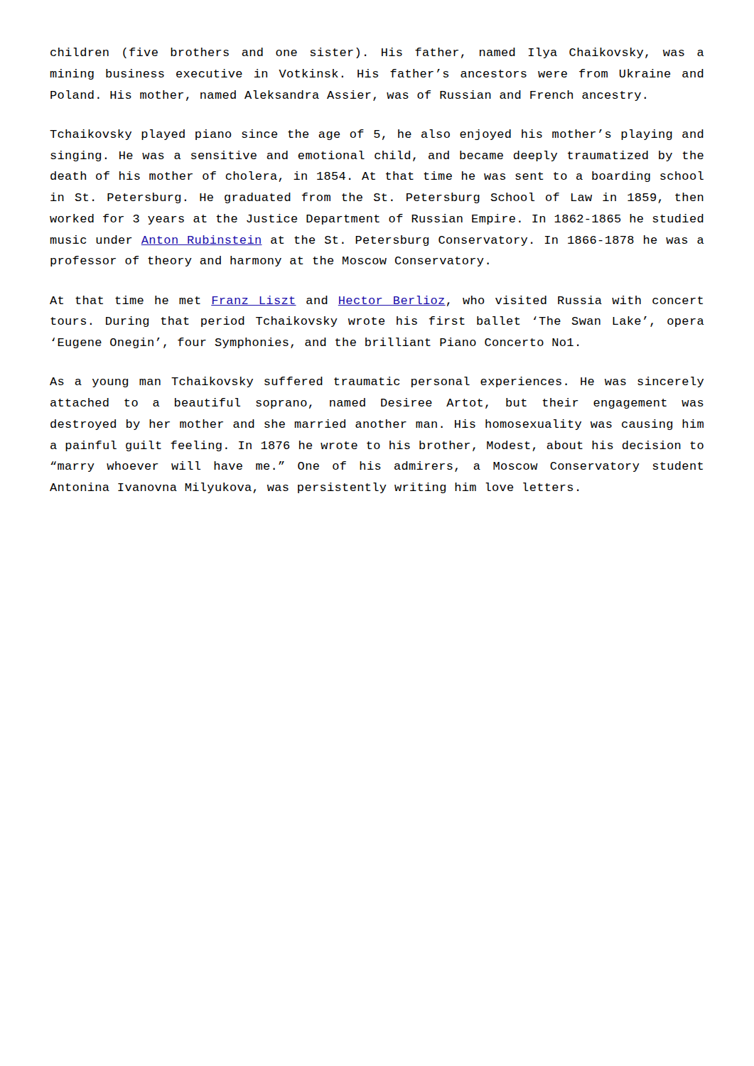children (five brothers and one sister). His father, named Ilya Chaikovsky, was a mining business executive in Votkinsk. His father’s ancestors were from Ukraine and Poland. His mother, named Aleksandra Assier, was of Russian and French ancestry.
Tchaikovsky played piano since the age of 5, he also enjoyed his mother’s playing and singing. He was a sensitive and emotional child, and became deeply traumatized by the death of his mother of cholera, in 1854. At that time he was sent to a boarding school in St. Petersburg. He graduated from the St. Petersburg School of Law in 1859, then worked for 3 years at the Justice Department of Russian Empire. In 1862-1865 he studied music under Anton Rubinstein at the St. Petersburg Conservatory. In 1866-1878 he was a professor of theory and harmony at the Moscow Conservatory.
At that time he met Franz Liszt and Hector Berlioz, who visited Russia with concert tours. During that period Tchaikovsky wrote his first ballet ‘The Swan Lake’, opera ‘Eugene Onegin’, four Symphonies, and the brilliant Piano Concerto No1.
As a young man Tchaikovsky suffered traumatic personal experiences. He was sincerely attached to a beautiful soprano, named Desiree Artot, but their engagement was destroyed by her mother and she married another man. His homosexuality was causing him a painful guilt feeling. In 1876 he wrote to his brother, Modest, about his decision to “marry whoever will have me.” One of his admirers, a Moscow Conservatory student Antonina Ivanovna Milyukova, was persistently writing him love letters.